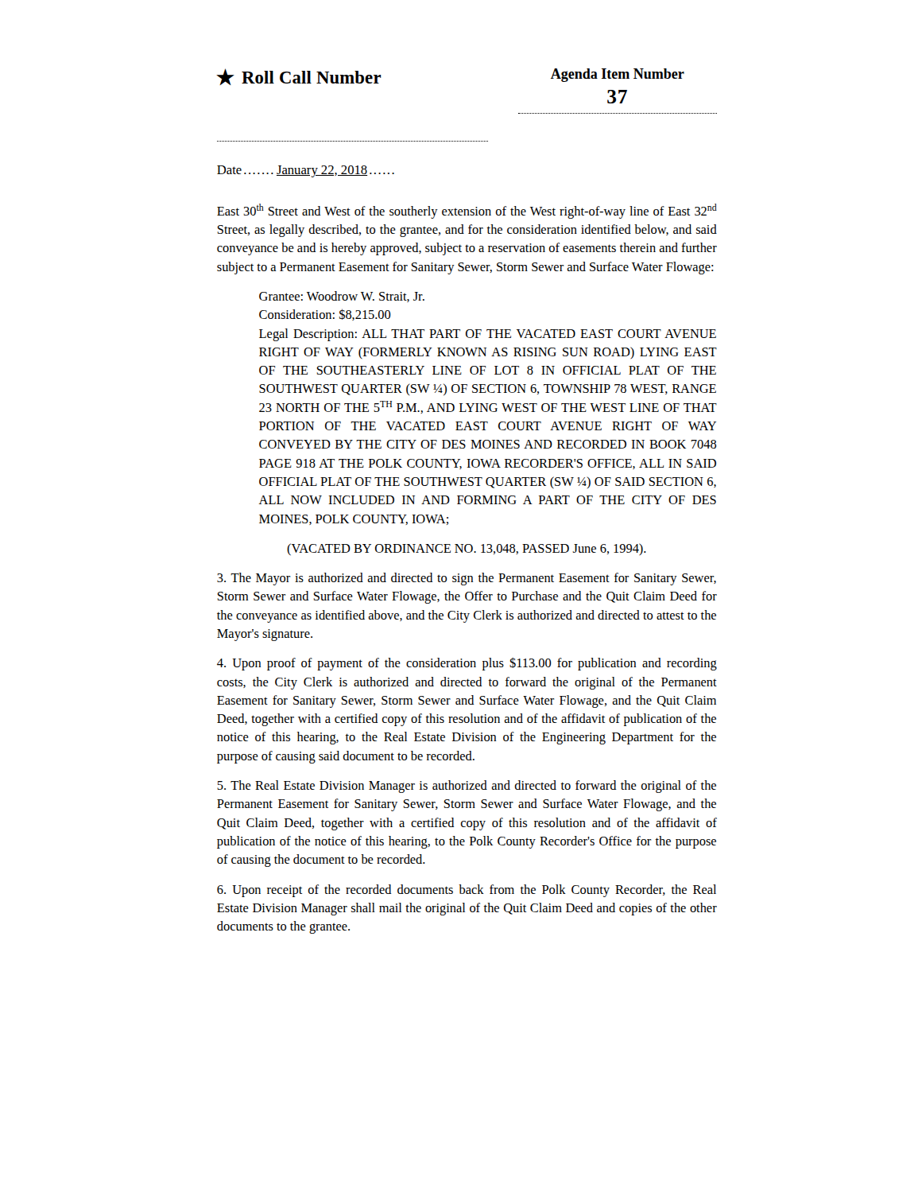✭Roll Call Number
Agenda Item Number
37
Date ....... January 22, 2018 ......
East 30th Street and West of the southerly extension of the West right-of-way line of East 32nd Street, as legally described, to the grantee, and for the consideration identified below, and said conveyance be and is hereby approved, subject to a reservation of easements therein and further subject to a Permanent Easement for Sanitary Sewer, Storm Sewer and Surface Water Flowage:
Grantee: Woodrow W. Strait, Jr.
Consideration: $8,215.00
Legal Description: ALL THAT PART OF THE VACATED EAST COURT AVENUE RIGHT OF WAY (FORMERLY KNOWN AS RISING SUN ROAD) LYING EAST OF THE SOUTHEASTERLY LINE OF LOT 8 IN OFFICIAL PLAT OF THE SOUTHWEST QUARTER (SW ¼) OF SECTION 6, TOWNSHIP 78 WEST, RANGE 23 NORTH OF THE 5TH P.M., AND LYING WEST OF THE WEST LINE OF THAT PORTION OF THE VACATED EAST COURT AVENUE RIGHT OF WAY CONVEYED BY THE CITY OF DES MOINES AND RECORDED IN BOOK 7048 PAGE 918 AT THE POLK COUNTY, IOWA RECORDER'S OFFICE, ALL IN SAID OFFICIAL PLAT OF THE SOUTHWEST QUARTER (SW ¼) OF SAID SECTION 6, ALL NOW INCLUDED IN AND FORMING A PART OF THE CITY OF DES MOINES, POLK COUNTY, IOWA;
(VACATED BY ORDINANCE NO. 13,048, PASSED June 6, 1994).
3. The Mayor is authorized and directed to sign the Permanent Easement for Sanitary Sewer, Storm Sewer and Surface Water Flowage, the Offer to Purchase and the Quit Claim Deed for the conveyance as identified above, and the City Clerk is authorized and directed to attest to the Mayor's signature.
4. Upon proof of payment of the consideration plus $113.00 for publication and recording costs, the City Clerk is authorized and directed to forward the original of the Permanent Easement for Sanitary Sewer, Storm Sewer and Surface Water Flowage, and the Quit Claim Deed, together with a certified copy of this resolution and of the affidavit of publication of the notice of this hearing, to the Real Estate Division of the Engineering Department for the purpose of causing said document to be recorded.
5. The Real Estate Division Manager is authorized and directed to forward the original of the Permanent Easement for Sanitary Sewer, Storm Sewer and Surface Water Flowage, and the Quit Claim Deed, together with a certified copy of this resolution and of the affidavit of publication of the notice of this hearing, to the Polk County Recorder's Office for the purpose of causing the document to be recorded.
6. Upon receipt of the recorded documents back from the Polk County Recorder, the Real Estate Division Manager shall mail the original of the Quit Claim Deed and copies of the other documents to the grantee.